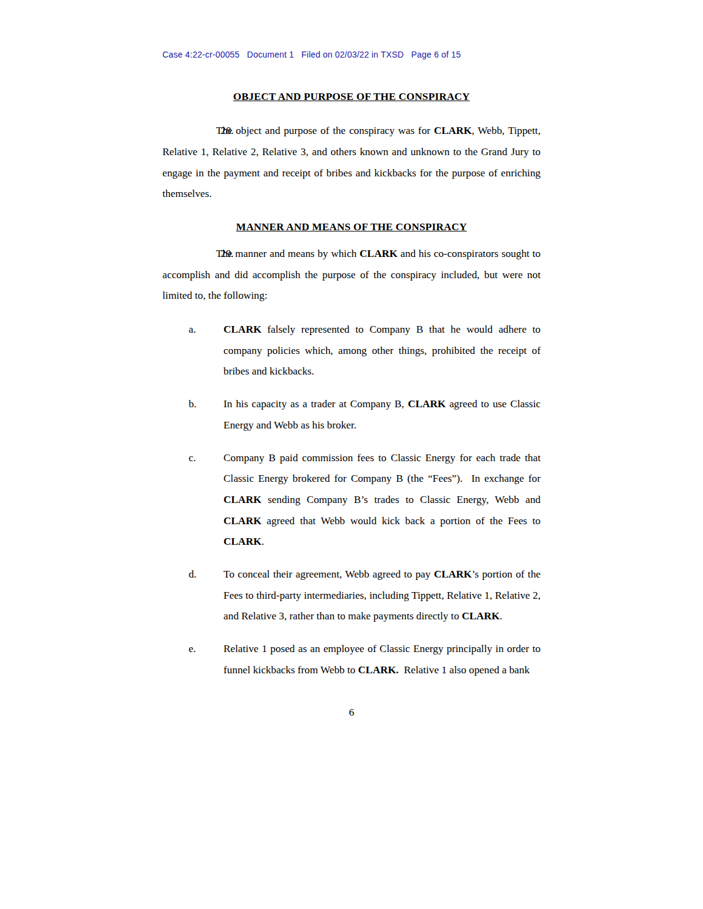Case 4:22-cr-00055 Document 1 Filed on 02/03/22 in TXSD Page 6 of 15
Object and Purpose of the Conspiracy
28. The object and purpose of the conspiracy was for CLARK, Webb, Tippett, Relative 1, Relative 2, Relative 3, and others known and unknown to the Grand Jury to engage in the payment and receipt of bribes and kickbacks for the purpose of enriching themselves.
Manner and Means of the Conspiracy
29. The manner and means by which CLARK and his co-conspirators sought to accomplish and did accomplish the purpose of the conspiracy included, but were not limited to, the following:
a. CLARK falsely represented to Company B that he would adhere to company policies which, among other things, prohibited the receipt of bribes and kickbacks.
b. In his capacity as a trader at Company B, CLARK agreed to use Classic Energy and Webb as his broker.
c. Company B paid commission fees to Classic Energy for each trade that Classic Energy brokered for Company B (the “Fees”). In exchange for CLARK sending Company B’s trades to Classic Energy, Webb and CLARK agreed that Webb would kick back a portion of the Fees to CLARK.
d. To conceal their agreement, Webb agreed to pay CLARK’s portion of the Fees to third-party intermediaries, including Tippett, Relative 1, Relative 2, and Relative 3, rather than to make payments directly to CLARK.
e. Relative 1 posed as an employee of Classic Energy principally in order to funnel kickbacks from Webb to CLARK. Relative 1 also opened a bank
6